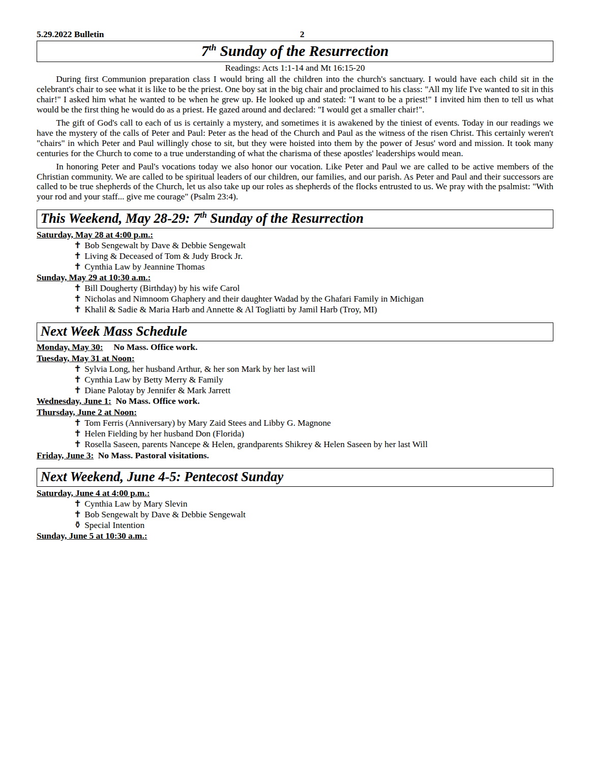5.29.2022 Bulletin 2
7th Sunday of the Resurrection
Readings: Acts 1:1-14 and Mt 16:15-20
During first Communion preparation class I would bring all the children into the church's sanctuary. I would have each child sit in the celebrant's chair to see what it is like to be the priest. One boy sat in the big chair and proclaimed to his class: "All my life I've wanted to sit in this chair!" I asked him what he wanted to be when he grew up. He looked up and stated: "I want to be a priest!" I invited him then to tell us what would be the first thing he would do as a priest. He gazed around and declared: "I would get a smaller chair!".
The gift of God's call to each of us is certainly a mystery, and sometimes it is awakened by the tiniest of events. Today in our readings we have the mystery of the calls of Peter and Paul: Peter as the head of the Church and Paul as the witness of the risen Christ. This certainly weren't "chairs" in which Peter and Paul willingly chose to sit, but they were hoisted into them by the power of Jesus' word and mission. It took many centuries for the Church to come to a true understanding of what the charisma of these apostles' leaderships would mean.
In honoring Peter and Paul's vocations today we also honor our vocation. Like Peter and Paul we are called to be active members of the Christian community. We are called to be spiritual leaders of our children, our families, and our parish. As Peter and Paul and their successors are called to be true shepherds of the Church, let us also take up our roles as shepherds of the flocks entrusted to us. We pray with the psalmist: "With your rod and your staff... give me courage" (Psalm 23:4).
This Weekend, May 28-29: 7th Sunday of the Resurrection
Saturday, May 28 at 4:00 p.m.:
Bob Sengewalt by Dave & Debbie Sengewalt
Living & Deceased of Tom & Judy Brock Jr.
Cynthia Law by Jeannine Thomas
Sunday, May 29 at 10:30 a.m.:
Bill Dougherty (Birthday) by his wife Carol
Nicholas and Nimnoom Ghaphery and their daughter Wadad by the Ghafari Family in Michigan
Khalil & Sadie & Maria Harb and Annette & Al Togliatti by Jamil Harb (Troy, MI)
Next Week Mass Schedule
Monday, May 30: No Mass. Office work.
Tuesday, May 31 at Noon:
Sylvia Long, her husband Arthur, & her son Mark by her last will
Cynthia Law by Betty Merry & Family
Diane Palotay by Jennifer & Mark Jarrett
Wednesday, June 1: No Mass. Office work.
Thursday, June 2 at Noon:
Tom Ferris (Anniversary) by Mary Zaid Stees and Libby G. Magnone
Helen Fielding by her husband Don (Florida)
Rosella Saseen, parents Nancepe & Helen, grandparents Shikrey & Helen Saseen by her last Will
Friday, June 3: No Mass. Pastoral visitations.
Next Weekend, June 4-5: Pentecost Sunday
Saturday, June 4 at 4:00 p.m.:
Cynthia Law by Mary Slevin
Bob Sengewalt by Dave & Debbie Sengewalt
Special Intention
Sunday, June 5 at 10:30 a.m.: